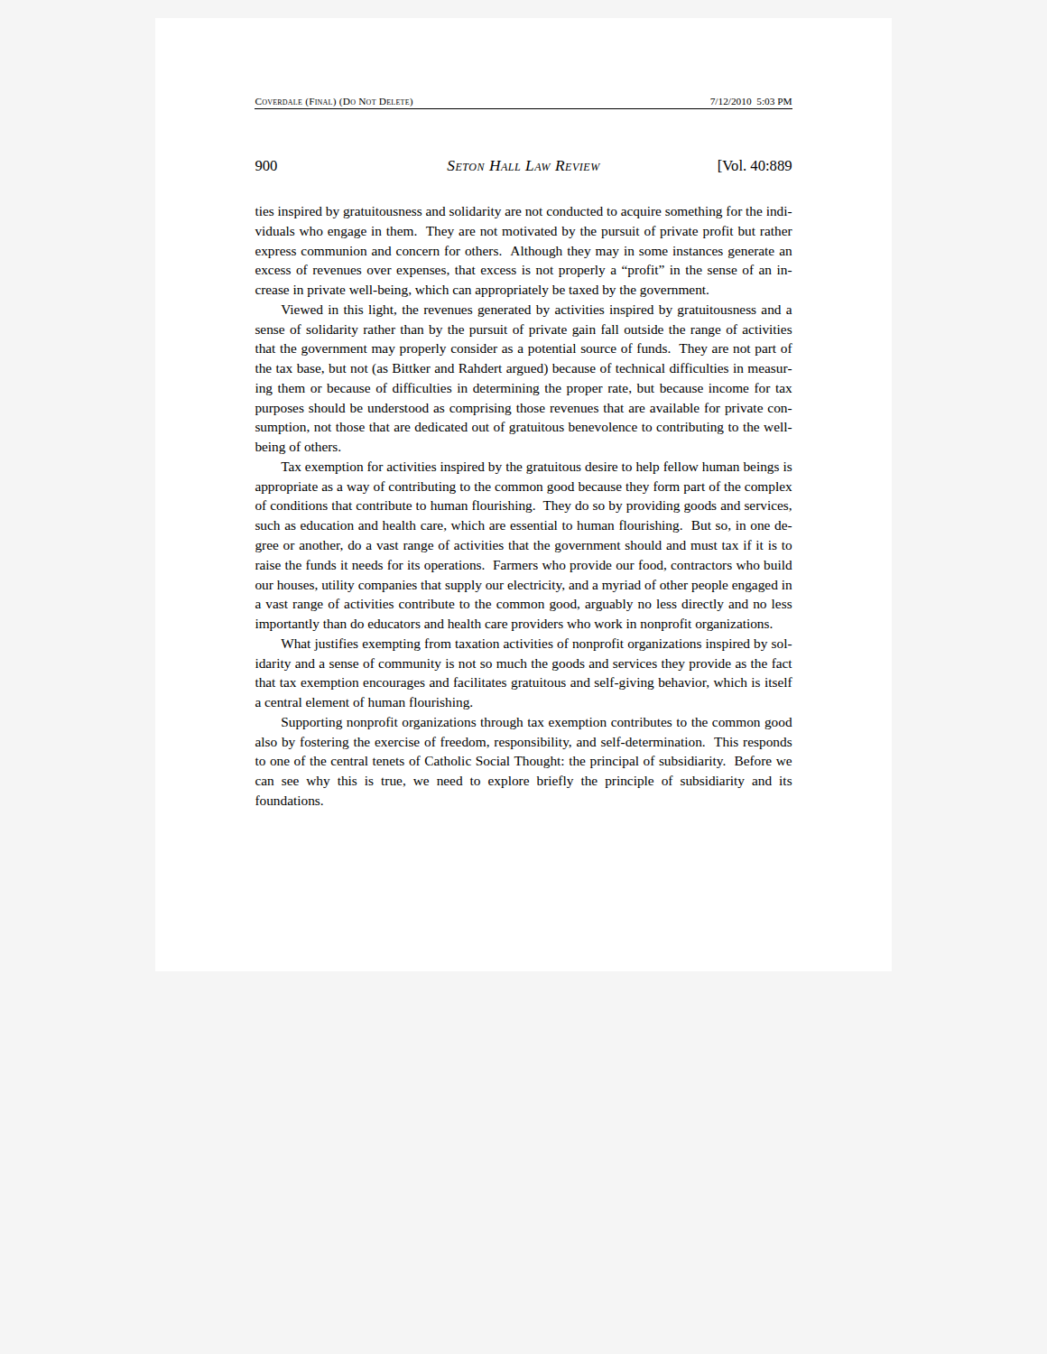Coverdale (Final) (Do Not Delete) 7/12/2010 5:03 PM
900 Seton Hall Law Review [Vol. 40:889
ties inspired by gratuitousness and solidarity are not conducted to acquire something for the individuals who engage in them. They are not motivated by the pursuit of private profit but rather express communion and concern for others. Although they may in some instances generate an excess of revenues over expenses, that excess is not properly a “profit” in the sense of an increase in private well-being, which can appropriately be taxed by the government.
Viewed in this light, the revenues generated by activities inspired by gratuitousness and a sense of solidarity rather than by the pursuit of private gain fall outside the range of activities that the government may properly consider as a potential source of funds. They are not part of the tax base, but not (as Bittker and Rahdert argued) because of technical difficulties in measuring them or because of difficulties in determining the proper rate, but because income for tax purposes should be understood as comprising those revenues that are available for private consumption, not those that are dedicated out of gratuitous benevolence to contributing to the well-being of others.
Tax exemption for activities inspired by the gratuitous desire to help fellow human beings is appropriate as a way of contributing to the common good because they form part of the complex of conditions that contribute to human flourishing. They do so by providing goods and services, such as education and health care, which are essential to human flourishing. But so, in one degree or another, do a vast range of activities that the government should and must tax if it is to raise the funds it needs for its operations. Farmers who provide our food, contractors who build our houses, utility companies that supply our electricity, and a myriad of other people engaged in a vast range of activities contribute to the common good, arguably no less directly and no less importantly than do educators and health care providers who work in nonprofit organizations.
What justifies exempting from taxation activities of nonprofit organizations inspired by solidarity and a sense of community is not so much the goods and services they provide as the fact that tax exemption encourages and facilitates gratuitous and self-giving behavior, which is itself a central element of human flourishing.
Supporting nonprofit organizations through tax exemption contributes to the common good also by fostering the exercise of freedom, responsibility, and self-determination. This responds to one of the central tenets of Catholic Social Thought: the principal of subsidiarity. Before we can see why this is true, we need to explore briefly the principle of subsidiarity and its foundations.